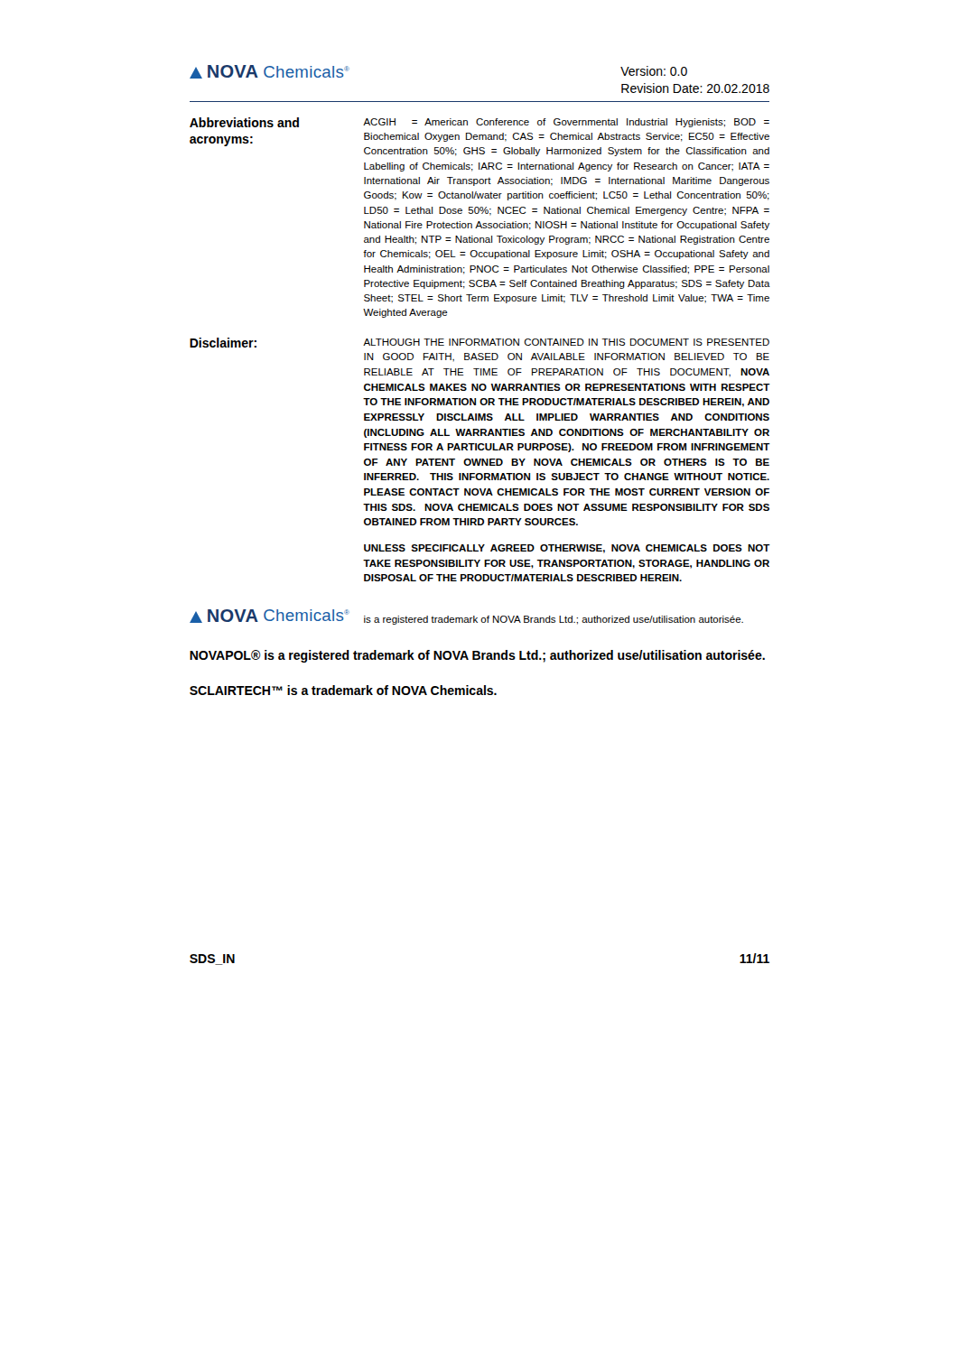NOVA Chemicals®
Version: 0.0
Revision Date: 20.02.2018
| Abbreviations and acronyms: | ACGIH = American Conference of Governmental Industrial Hygienists; BOD = Biochemical Oxygen Demand; CAS = Chemical Abstracts Service; EC50 = Effective Concentration 50%; GHS = Globally Harmonized System for the Classification and Labelling of Chemicals; IARC = International Agency for Research on Cancer; IATA = International Air Transport Association; IMDG = International Maritime Dangerous Goods; Kow = Octanol/water partition coefficient; LC50 = Lethal Concentration 50%; LD50 = Lethal Dose 50%; NCEC = National Chemical Emergency Centre; NFPA = National Fire Protection Association; NIOSH = National Institute for Occupational Safety and Health; NTP = National Toxicology Program; NRCC = National Registration Centre for Chemicals; OEL = Occupational Exposure Limit; OSHA = Occupational Safety and Health Administration; PNOC = Particulates Not Otherwise Classified; PPE = Personal Protective Equipment; SCBA = Self Contained Breathing Apparatus; SDS = Safety Data Sheet; STEL = Short Term Exposure Limit; TLV = Threshold Limit Value; TWA = Time Weighted Average |
| Disclaimer: | ALTHOUGH THE INFORMATION CONTAINED IN THIS DOCUMENT IS PRESENTED IN GOOD FAITH, BASED ON AVAILABLE INFORMATION BELIEVED TO BE RELIABLE AT THE TIME OF PREPARATION OF THIS DOCUMENT, NOVA CHEMICALS MAKES NO WARRANTIES OR REPRESENTATIONS WITH RESPECT TO THE INFORMATION OR THE PRODUCT/MATERIALS DESCRIBED HEREIN, AND EXPRESSLY DISCLAIMS ALL IMPLIED WARRANTIES AND CONDITIONS (INCLUDING ALL WARRANTIES AND CONDITIONS OF MERCHANTABILITY OR FITNESS FOR A PARTICULAR PURPOSE). NO FREEDOM FROM INFRINGEMENT OF ANY PATENT OWNED BY NOVA CHEMICALS OR OTHERS IS TO BE INFERRED. THIS INFORMATION IS SUBJECT TO CHANGE WITHOUT NOTICE. PLEASE CONTACT NOVA CHEMICALS FOR THE MOST CURRENT VERSION OF THIS SDS. NOVA CHEMICALS DOES NOT ASSUME RESPONSIBILITY FOR SDS OBTAINED FROM THIRD PARTY SOURCES. UNLESS SPECIFICALLY AGREED OTHERWISE, NOVA CHEMICALS DOES NOT TAKE RESPONSIBILITY FOR USE, TRANSPORTATION, STORAGE, HANDLING OR DISPOSAL OF THE PRODUCT/MATERIALS DESCRIBED HEREIN. |
NOVA Chemicals®
is a registered trademark of NOVA Brands Ltd.; authorized use/utilisation autorisée.
NOVAPOL® is a registered trademark of NOVA Brands Ltd.; authorized use/utilisation autorisée.
SCLAIRTECH™ is a trademark of NOVA Chemicals.
SDS_IN
11/11